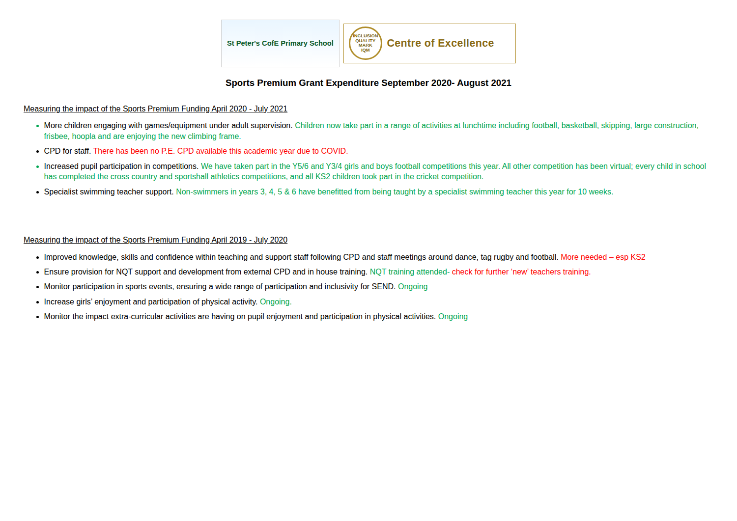St Peter's CofE Primary School
INCLUSION
QUALITY
MARK
IQM
Centre of Excellence
Sports Premium Grant Expenditure September 2020- August 2021
Measuring the impact of the Sports Premium Funding April 2020 - July 2021
More children engaging with games/equipment under adult supervision. Children now take part in a range of activities at lunchtime including football, basketball, skipping, large construction, frisbee, hoopla and are enjoying the new climbing frame.
CPD for staff. There has been no P.E. CPD available this academic year due to COVID.
Increased pupil participation in competitions. We have taken part in the Y5/6 and Y3/4 girls and boys football competitions this year. All other competition has been virtual; every child in school has completed the cross country and sportshall athletics competitions, and all KS2 children took part in the cricket competition.
Specialist swimming teacher support. Non-swimmers in years 3, 4, 5 & 6 have benefitted from being taught by a specialist swimming teacher this year for 10 weeks.
Measuring the impact of the Sports Premium Funding April 2019 - July 2020
Improved knowledge, skills and confidence within teaching and support staff following CPD and staff meetings around dance, tag rugby and football. More needed – esp KS2
Ensure provision for NQT support and development from external CPD and in house training. NQT training attended- check for further ‘new’ teachers training.
Monitor participation in sports events, ensuring a wide range of participation and inclusivity for SEND. Ongoing
Increase girls’ enjoyment and participation of physical activity. Ongoing.
Monitor the impact extra-curricular activities are having on pupil enjoyment and participation in physical activities. Ongoing